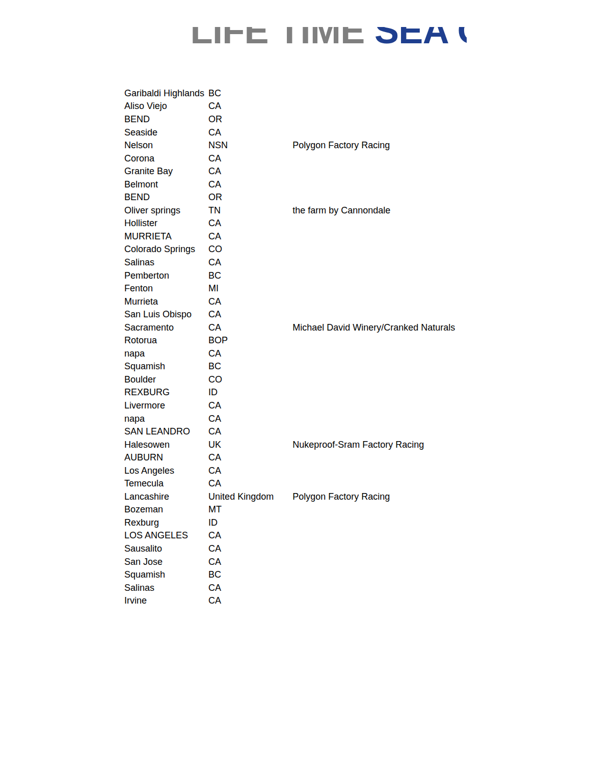LIFE TIME SEA O
| Garibaldi Highlands | BC | |
| Aliso Viejo | CA | |
| BEND | OR | |
| Seaside | CA | |
| Nelson | NSN | Polygon Factory Racing |
| Corona | CA | |
| Granite Bay | CA | |
| Belmont | CA | |
| BEND | OR | |
| Oliver springs | TN | the farm by Cannondale |
| Hollister | CA | |
| MURRIETA | CA | |
| Colorado Springs | CO | |
| Salinas | CA | |
| Pemberton | BC | |
| Fenton | MI | |
| Murrieta | CA | |
| San Luis Obispo | CA | |
| Sacramento | CA | Michael David Winery/Cranked Naturals |
| Rotorua | BOP | |
| napa | CA | |
| Squamish | BC | |
| Boulder | CO | |
| REXBURG | ID | |
| Livermore | CA | |
| napa | CA | |
| SAN LEANDRO | CA | |
| Halesowen | UK | Nukeproof-Sram Factory Racing |
| AUBURN | CA | |
| Los Angeles | CA | |
| Temecula | CA | |
| Lancashire | United Kingdom | Polygon Factory Racing |
| Bozeman | MT | |
| Rexburg | ID | |
| LOS ANGELES | CA | |
| Sausalito | CA | |
| San Jose | CA | |
| Squamish | BC | |
| Salinas | CA | |
| Irvine | CA | |